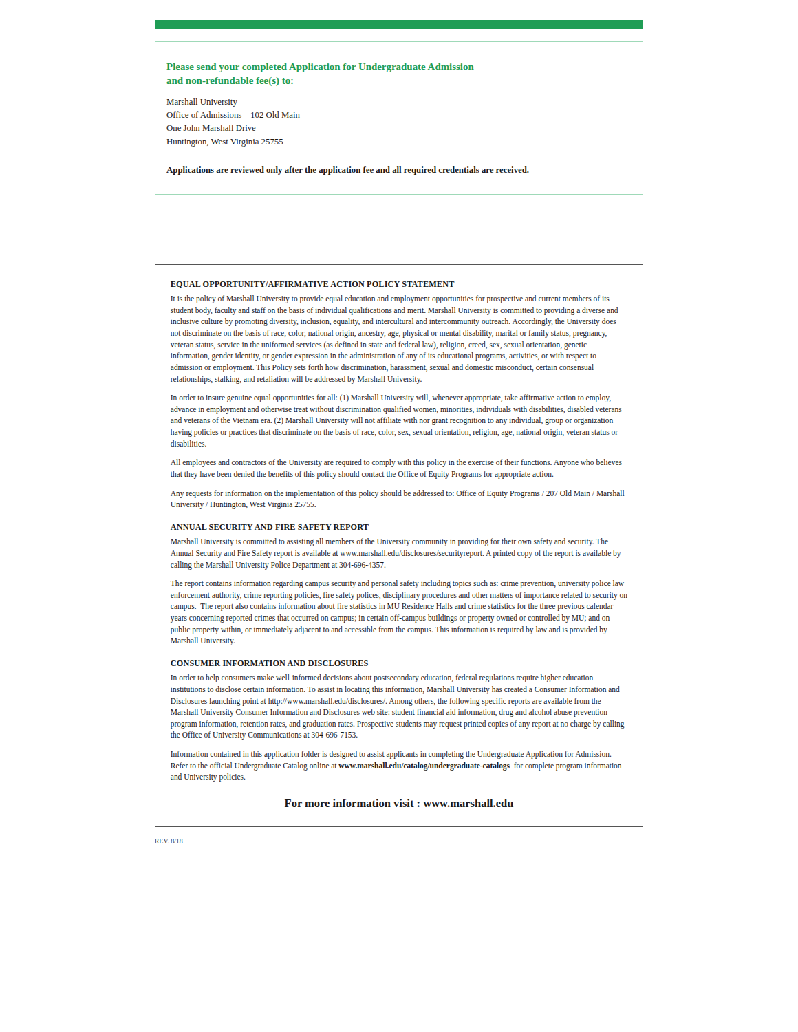Please send your completed Application for Undergraduate Admission
and non-refundable fee(s) to:
Marshall University
Office of Admissions – 102 Old Main
One John Marshall Drive
Huntington, West Virginia 25755
Applications are reviewed only after the application fee and all required credentials are received.
Equal Opportunity/Affirmative Action Policy Statement
It is the policy of Marshall University to provide equal education and employment opportunities for prospective and current members of its student body, faculty and staff on the basis of individual qualifications and merit. Marshall University is committed to providing a diverse and inclusive culture by promoting diversity, inclusion, equality, and intercultural and intercommunity outreach. Accordingly, the University does not discriminate on the basis of race, color, national origin, ancestry, age, physical or mental disability, marital or family status, pregnancy, veteran status, service in the uniformed services (as defined in state and federal law), religion, creed, sex, sexual orientation, genetic information, gender identity, or gender expression in the administration of any of its educational programs, activities, or with respect to admission or employment. This Policy sets forth how discrimination, harassment, sexual and domestic misconduct, certain consensual relationships, stalking, and retaliation will be addressed by Marshall University.
In order to insure genuine equal opportunities for all: (1) Marshall University will, whenever appropriate, take affirmative action to employ, advance in employment and otherwise treat without discrimination qualified women, minorities, individuals with disabilities, disabled veterans and veterans of the Vietnam era. (2) Marshall University will not affiliate with nor grant recognition to any individual, group or organization having policies or practices that discriminate on the basis of race, color, sex, sexual orientation, religion, age, national origin, veteran status or disabilities.
All employees and contractors of the University are required to comply with this policy in the exercise of their functions. Anyone who believes that they have been denied the benefits of this policy should contact the Office of Equity Programs for appropriate action.
Any requests for information on the implementation of this policy should be addressed to: Office of Equity Programs / 207 Old Main / Marshall University / Huntington, West Virginia 25755.
Annual Security and Fire Safety Report
Marshall University is committed to assisting all members of the University community in providing for their own safety and security. The Annual Security and Fire Safety report is available at www.marshall.edu/disclosures/securityreport. A printed copy of the report is available by calling the Marshall University Police Department at 304-696-4357.
The report contains information regarding campus security and personal safety including topics such as: crime prevention, university police law enforcement authority, crime reporting policies, fire safety polices, disciplinary procedures and other matters of importance related to security on campus. The report also contains information about fire statistics in MU Residence Halls and crime statistics for the three previous calendar years concerning reported crimes that occurred on campus; in certain off-campus buildings or property owned or controlled by MU; and on public property within, or immediately adjacent to and accessible from the campus. This information is required by law and is provided by Marshall University.
Consumer Information and Disclosures
In order to help consumers make well-informed decisions about postsecondary education, federal regulations require higher education institutions to disclose certain information. To assist in locating this information, Marshall University has created a Consumer Information and Disclosures launching point at http://www.marshall.edu/disclosures/. Among others, the following specific reports are available from the Marshall University Consumer Information and Disclosures web site: student financial aid information, drug and alcohol abuse prevention program information, retention rates, and graduation rates. Prospective students may request printed copies of any report at no charge by calling the Office of University Communications at 304-696-7153.
Information contained in this application folder is designed to assist applicants in completing the Undergraduate Application for Admission. Refer to the official Undergraduate Catalog online at www.marshall.edu/catalog/undergraduate-catalogs for complete program information and University policies.
For more information visit : www.marshall.edu
REV. 8/18